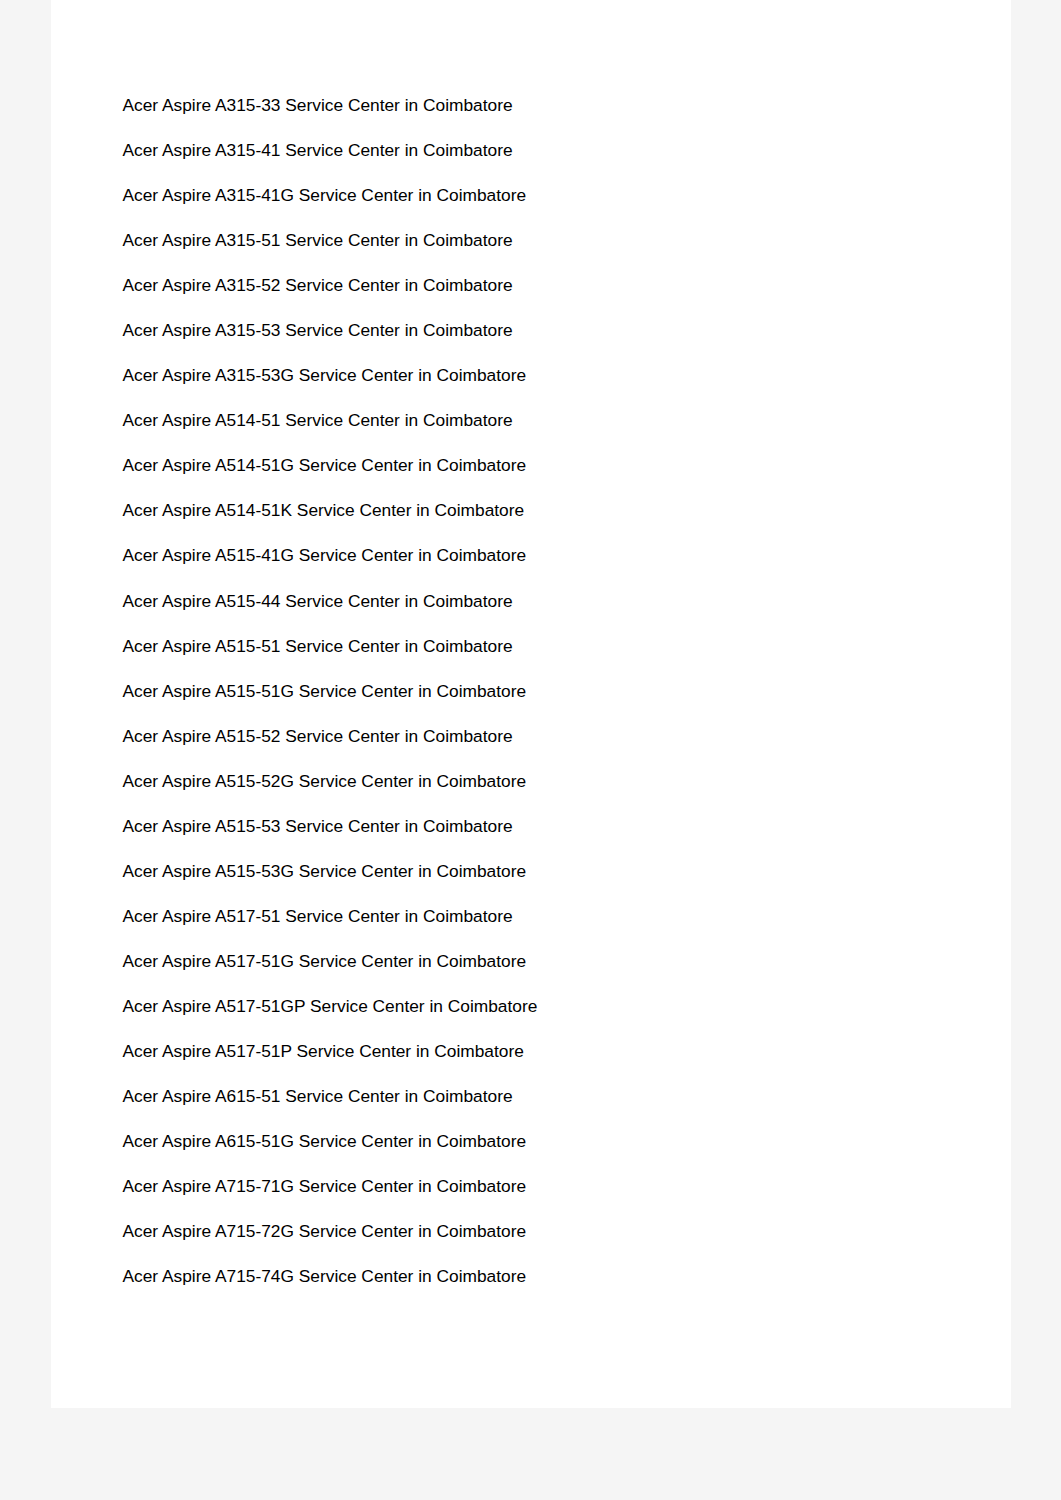Acer Aspire A315-33 Service Center in Coimbatore
Acer Aspire A315-41 Service Center in Coimbatore
Acer Aspire A315-41G Service Center in Coimbatore
Acer Aspire A315-51 Service Center in Coimbatore
Acer Aspire A315-52 Service Center in Coimbatore
Acer Aspire A315-53 Service Center in Coimbatore
Acer Aspire A315-53G Service Center in Coimbatore
Acer Aspire A514-51 Service Center in Coimbatore
Acer Aspire A514-51G Service Center in Coimbatore
Acer Aspire A514-51K Service Center in Coimbatore
Acer Aspire A515-41G Service Center in Coimbatore
Acer Aspire A515-44 Service Center in Coimbatore
Acer Aspire A515-51 Service Center in Coimbatore
Acer Aspire A515-51G Service Center in Coimbatore
Acer Aspire A515-52 Service Center in Coimbatore
Acer Aspire A515-52G Service Center in Coimbatore
Acer Aspire A515-53 Service Center in Coimbatore
Acer Aspire A515-53G Service Center in Coimbatore
Acer Aspire A517-51 Service Center in Coimbatore
Acer Aspire A517-51G Service Center in Coimbatore
Acer Aspire A517-51GP Service Center in Coimbatore
Acer Aspire A517-51P Service Center in Coimbatore
Acer Aspire A615-51 Service Center in Coimbatore
Acer Aspire A615-51G Service Center in Coimbatore
Acer Aspire A715-71G Service Center in Coimbatore
Acer Aspire A715-72G Service Center in Coimbatore
Acer Aspire A715-74G Service Center in Coimbatore